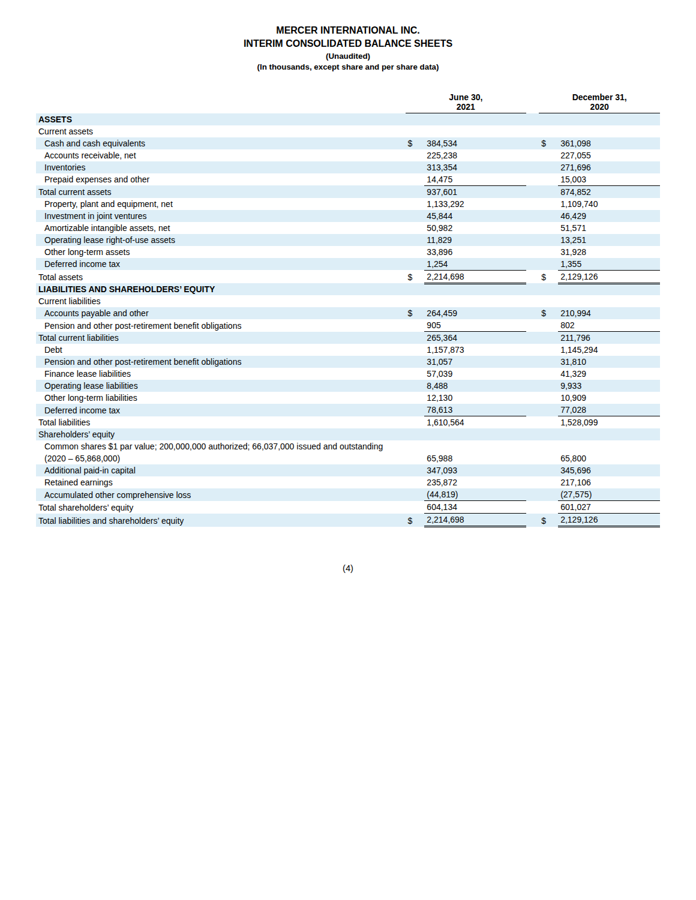MERCER INTERNATIONAL INC.
INTERIM CONSOLIDATED BALANCE SHEETS
(Unaudited)
(In thousands, except share and per share data)
| | June 30, 2021 | | December 31, 2020 |
| ASSETS | | | | | |
| Current assets | | | | | |
| Cash and cash equivalents | $ | 384,534 | | $ | 361,098 |
| Accounts receivable, net | | 225,238 | | | 227,055 |
| Inventories | | 313,354 | | | 271,696 |
| Prepaid expenses and other | | 14,475 | | | 15,003 |
| Total current assets | | 937,601 | | | 874,852 |
| Property, plant and equipment, net | | 1,133,292 | | | 1,109,740 |
| Investment in joint ventures | | 45,844 | | | 46,429 |
| Amortizable intangible assets, net | | 50,982 | | | 51,571 |
| Operating lease right-of-use assets | | 11,829 | | | 13,251 |
| Other long-term assets | | 33,896 | | | 31,928 |
| Deferred income tax | | 1,254 | | | 1,355 |
| Total assets | $ | 2,214,698 | | $ | 2,129,126 |
| LIABILITIES AND SHAREHOLDERS’ EQUITY | | | | | |
| Current liabilities | | | | | |
| Accounts payable and other | $ | 264,459 | | $ | 210,994 |
| Pension and other post-retirement benefit obligations | | 905 | | | 802 |
| Total current liabilities | | 265,364 | | | 211,796 |
| Debt | | 1,157,873 | | | 1,145,294 |
| Pension and other post-retirement benefit obligations | | 31,057 | | | 31,810 |
| Finance lease liabilities | | 57,039 | | | 41,329 |
| Operating lease liabilities | | 8,488 | | | 9,933 |
| Other long-term liabilities | | 12,130 | | | 10,909 |
| Deferred income tax | | 78,613 | | | 77,028 |
| Total liabilities | | 1,610,564 | | | 1,528,099 |
| Shareholders’ equity | | | | | |
| Common shares $1 par value; 200,000,000 authorized; 66,037,000 issued and outstanding | | | | | |
| (2020 – 65,868,000) | | 65,988 | | | 65,800 |
| Additional paid-in capital | | 347,093 | | | 345,696 |
| Retained earnings | | 235,872 | | | 217,106 |
| Accumulated other comprehensive loss | | (44,819) | | | (27,575) |
| Total shareholders’ equity | | 604,134 | | | 601,027 |
| Total liabilities and shareholders’ equity | $ | 2,214,698 | | $ | 2,129,126 |
(4)